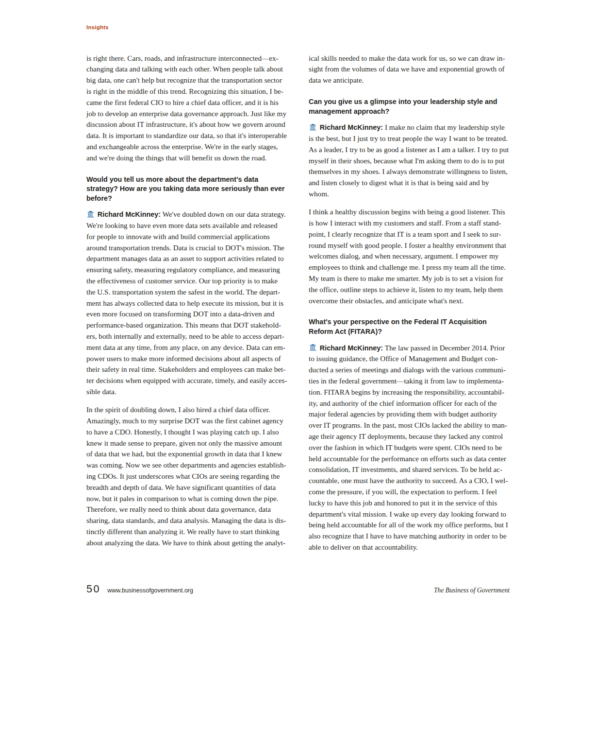Insights
is right there. Cars, roads, and infrastructure interconnected—exchanging data and talking with each other. When people talk about big data, one can't help but recognize that the transportation sector is right in the middle of this trend. Recognizing this situation, I became the first federal CIO to hire a chief data officer, and it is his job to develop an enterprise data governance approach. Just like my discussion about IT infrastructure, it's about how we govern around data. It is important to standardize our data, so that it's interoperable and exchangeable across the enterprise. We're in the early stages, and we're doing the things that will benefit us down the road.
Would you tell us more about the department's data strategy? How are you taking data more seriously than ever before?
Richard McKinney: We've doubled down on our data strategy. We're looking to have even more data sets available and released for people to innovate with and build commercial applications around transportation trends. Data is crucial to DOT's mission. The department manages data as an asset to support activities related to ensuring safety, measuring regulatory compliance, and measuring the effectiveness of customer service. Our top priority is to make the U.S. transportation system the safest in the world. The department has always collected data to help execute its mission, but it is even more focused on transforming DOT into a data-driven and performance-based organization. This means that DOT stakeholders, both internally and externally, need to be able to access department data at any time, from any place, on any device. Data can empower users to make more informed decisions about all aspects of their safety in real time. Stakeholders and employees can make better decisions when equipped with accurate, timely, and easily accessible data.
In the spirit of doubling down, I also hired a chief data officer. Amazingly, much to my surprise DOT was the first cabinet agency to have a CDO. Honestly, I thought I was playing catch up. I also knew it made sense to prepare, given not only the massive amount of data that we had, but the exponential growth in data that I knew was coming. Now we see other departments and agencies establishing CDOs. It just underscores what CIOs are seeing regarding the breadth and depth of data. We have significant quantities of data now, but it pales in comparison to what is coming down the pipe. Therefore, we really need to think about data governance, data sharing, data standards, and data analysis. Managing the data is distinctly different than analyzing it. We really have to start thinking about analyzing the data. We have to think about getting the analytical skills needed to make the data work for us, so we can draw insight from the volumes of data we have and exponential growth of data we anticipate.
Can you give us a glimpse into your leadership style and management approach?
Richard McKinney: I make no claim that my leadership style is the best, but I just try to treat people the way I want to be treated. As a leader, I try to be as good a listener as I am a talker. I try to put myself in their shoes, because what I'm asking them to do is to put themselves in my shoes. I always demonstrate willingness to listen, and listen closely to digest what it is that is being said and by whom.
I think a healthy discussion begins with being a good listener. This is how I interact with my customers and staff. From a staff standpoint, I clearly recognize that IT is a team sport and I seek to surround myself with good people. I foster a healthy environment that welcomes dialog, and when necessary, argument. I empower my employees to think and challenge me. I press my team all the time. My team is there to make me smarter. My job is to set a vision for the office, outline steps to achieve it, listen to my team, help them overcome their obstacles, and anticipate what's next.
What's your perspective on the Federal IT Acquisition Reform Act (FITARA)?
Richard McKinney: The law passed in December 2014. Prior to issuing guidance, the Office of Management and Budget conducted a series of meetings and dialogs with the various communities in the federal government—taking it from law to implementation. FITARA begins by increasing the responsibility, accountability, and authority of the chief information officer for each of the major federal agencies by providing them with budget authority over IT programs. In the past, most CIOs lacked the ability to manage their agency IT deployments, because they lacked any control over the fashion in which IT budgets were spent. CIOs need to be held accountable for the performance on efforts such as data center consolidation, IT investments, and shared services. To be held accountable, one must have the authority to succeed. As a CIO, I welcome the pressure, if you will, the expectation to perform. I feel lucky to have this job and honored to put it in the service of this department's vital mission. I wake up every day looking forward to being held accountable for all of the work my office performs, but I also recognize that I have to have matching authority in order to be able to deliver on that accountability.
50 www.businessofgovernment.org The Business of Government